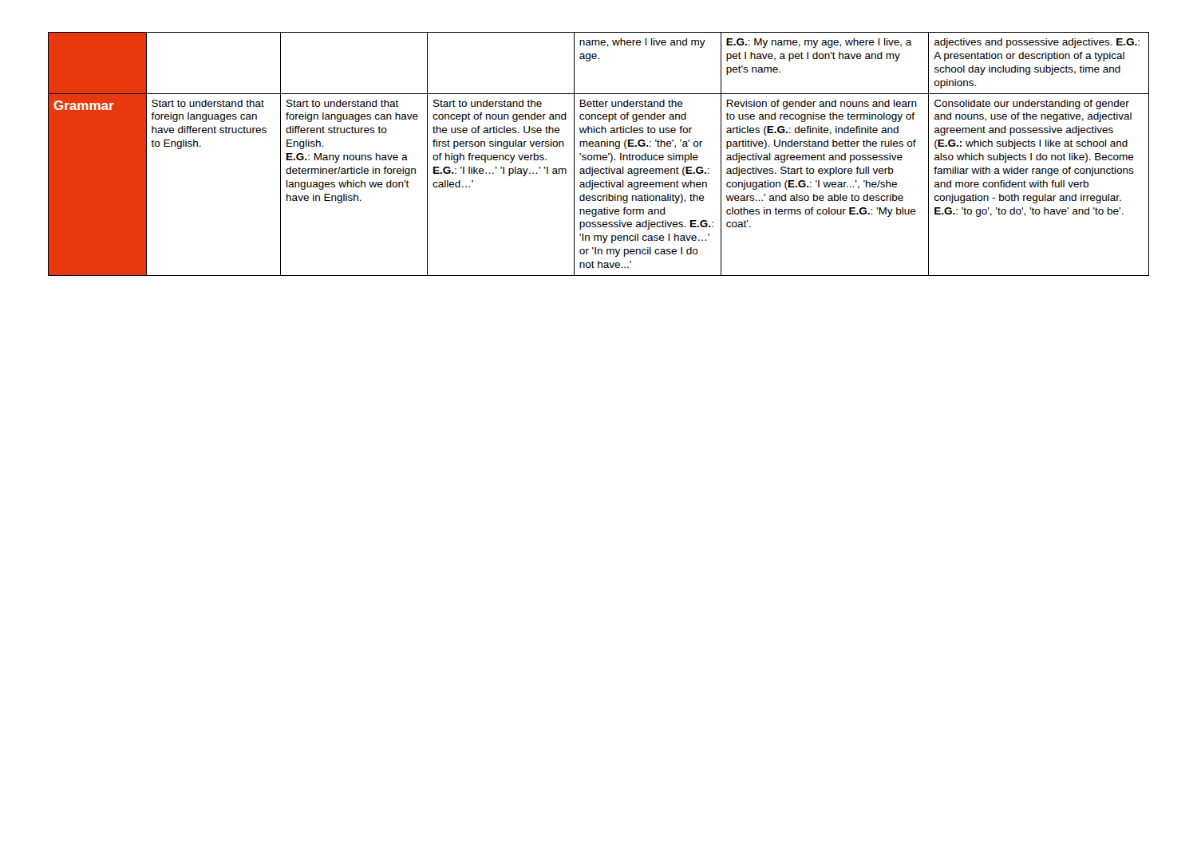| | | | | name, where I live and my age. | E.G. : My name, my age, where I live, a pet I have, a pet I don't have and my pet's name. | adjectives and possessive adjectives. E.G. : A presentation or description of a typical school day including subjects, time and opinions. |
| Grammar | Start to understand that foreign languages can have different structures to English. | Start to understand that foreign languages can have different structures to English. E.G. : Many nouns have a determiner/article in foreign languages which we don't have in English. | Start to understand the concept of noun gender and the use of articles. Use the first person singular version of high frequency verbs. E.G. : 'I like…' 'I play…' 'I am called…' | Better understand the concept of gender and which articles to use for meaning ( E.G. : 'the', 'a' or 'some'). Introduce simple adjectival agreement ( E.G. : adjectival agreement when describing nationality), the negative form and possessive adjectives. E.G. : 'In my pencil case I have…' or 'In my pencil case I do not have...' | Revision of gender and nouns and learn to use and recognise the terminology of articles ( E.G. : definite, indefinite and partitive). Understand better the rules of adjectival agreement and possessive adjectives. Start to explore full verb conjugation ( E.G. : 'I wear...', 'he/she wears...' and also be able to describe clothes in terms of colour E.G. : 'My blue coat'. | Consolidate our understanding of gender and nouns, use of the negative, adjectival agreement and possessive adjectives ( E.G.: which subjects I like at school and also which subjects I do not like). Become familiar with a wider range of conjunctions and more confident with full verb conjugation - both regular and irregular. E.G. : 'to go', 'to do', 'to have' and 'to be'. |